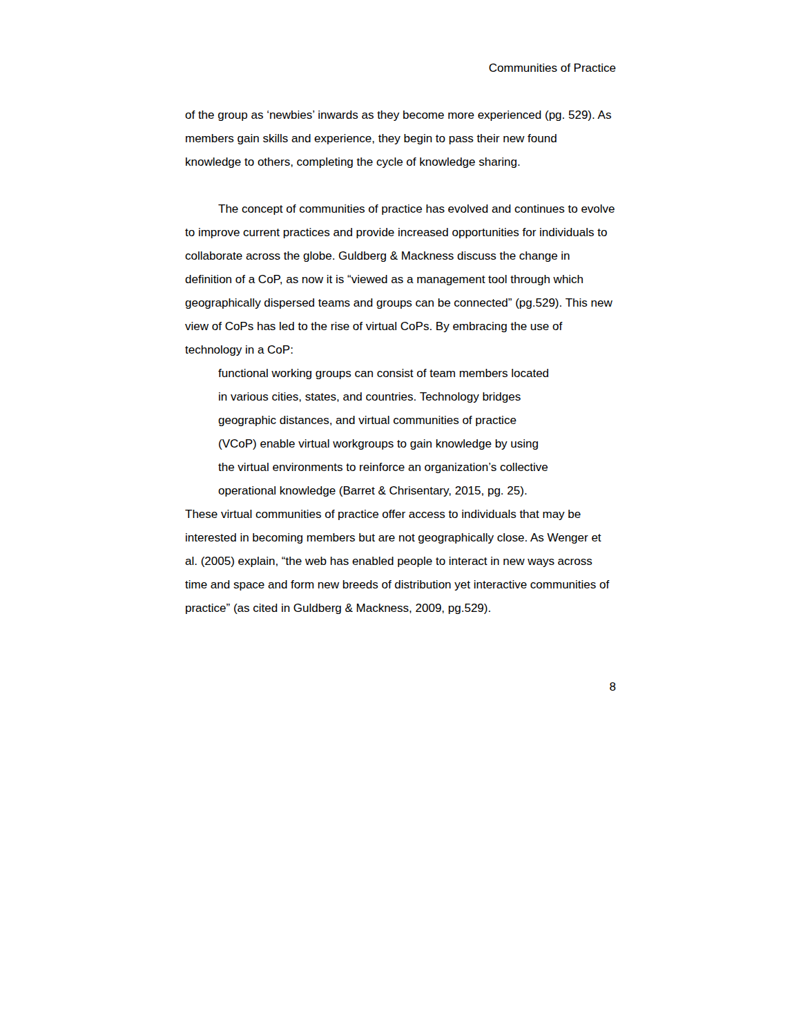Communities of Practice
of the group as ‘newbies’ inwards as they become more experienced (pg. 529). As members gain skills and experience, they begin to pass their new found knowledge to others, completing the cycle of knowledge sharing.
The concept of communities of practice has evolved and continues to evolve to improve current practices and provide increased opportunities for individuals to collaborate across the globe. Guldberg & Mackness discuss the change in definition of a CoP, as now it is “viewed as a management tool through which geographically dispersed teams and groups can be connected” (pg.529). This new view of CoPs has led to the rise of virtual CoPs. By embracing the use of technology in a CoP:
functional working groups can consist of team members located in various cities, states, and countries. Technology bridges geographic distances, and virtual communities of practice (VCoP) enable virtual workgroups to gain knowledge by using the virtual environments to reinforce an organization’s collective operational knowledge (Barret & Chrisentary, 2015, pg. 25).
These virtual communities of practice offer access to individuals that may be interested in becoming members but are not geographically close. As Wenger et al. (2005) explain, “the web has enabled people to interact in new ways across time and space and form new breeds of distribution yet interactive communities of practice” (as cited in Guldberg & Mackness, 2009, pg.529).
8